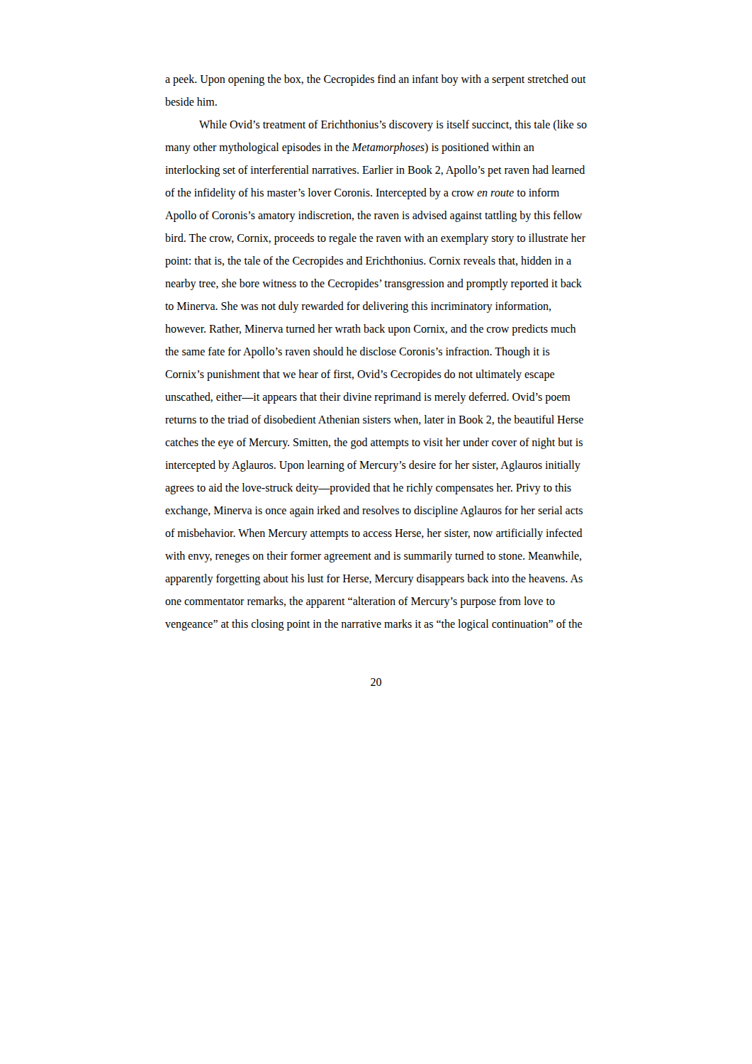a peek. Upon opening the box, the Cecropides find an infant boy with a serpent stretched out beside him.
While Ovid’s treatment of Erichthonius’s discovery is itself succinct, this tale (like so many other mythological episodes in the Metamorphoses) is positioned within an interlocking set of interferential narratives. Earlier in Book 2, Apollo’s pet raven had learned of the infidelity of his master’s lover Coronis. Intercepted by a crow en route to inform Apollo of Coronis’s amatory indiscretion, the raven is advised against tattling by this fellow bird. The crow, Cornix, proceeds to regale the raven with an exemplary story to illustrate her point: that is, the tale of the Cecropides and Erichthonius. Cornix reveals that, hidden in a nearby tree, she bore witness to the Cecropides’ transgression and promptly reported it back to Minerva. She was not duly rewarded for delivering this incriminatory information, however. Rather, Minerva turned her wrath back upon Cornix, and the crow predicts much the same fate for Apollo’s raven should he disclose Coronis’s infraction. Though it is Cornix’s punishment that we hear of first, Ovid’s Cecropides do not ultimately escape unscathed, either—it appears that their divine reprimand is merely deferred. Ovid’s poem returns to the triad of disobedient Athenian sisters when, later in Book 2, the beautiful Herse catches the eye of Mercury. Smitten, the god attempts to visit her under cover of night but is intercepted by Aglauros. Upon learning of Mercury’s desire for her sister, Aglauros initially agrees to aid the love-struck deity—provided that he richly compensates her. Privy to this exchange, Minerva is once again irked and resolves to discipline Aglauros for her serial acts of misbehavior. When Mercury attempts to access Herse, her sister, now artificially infected with envy, reneges on their former agreement and is summarily turned to stone. Meanwhile, apparently forgetting about his lust for Herse, Mercury disappears back into the heavens. As one commentator remarks, the apparent “alteration of Mercury’s purpose from love to vengeance” at this closing point in the narrative marks it as “the logical continuation” of the
20